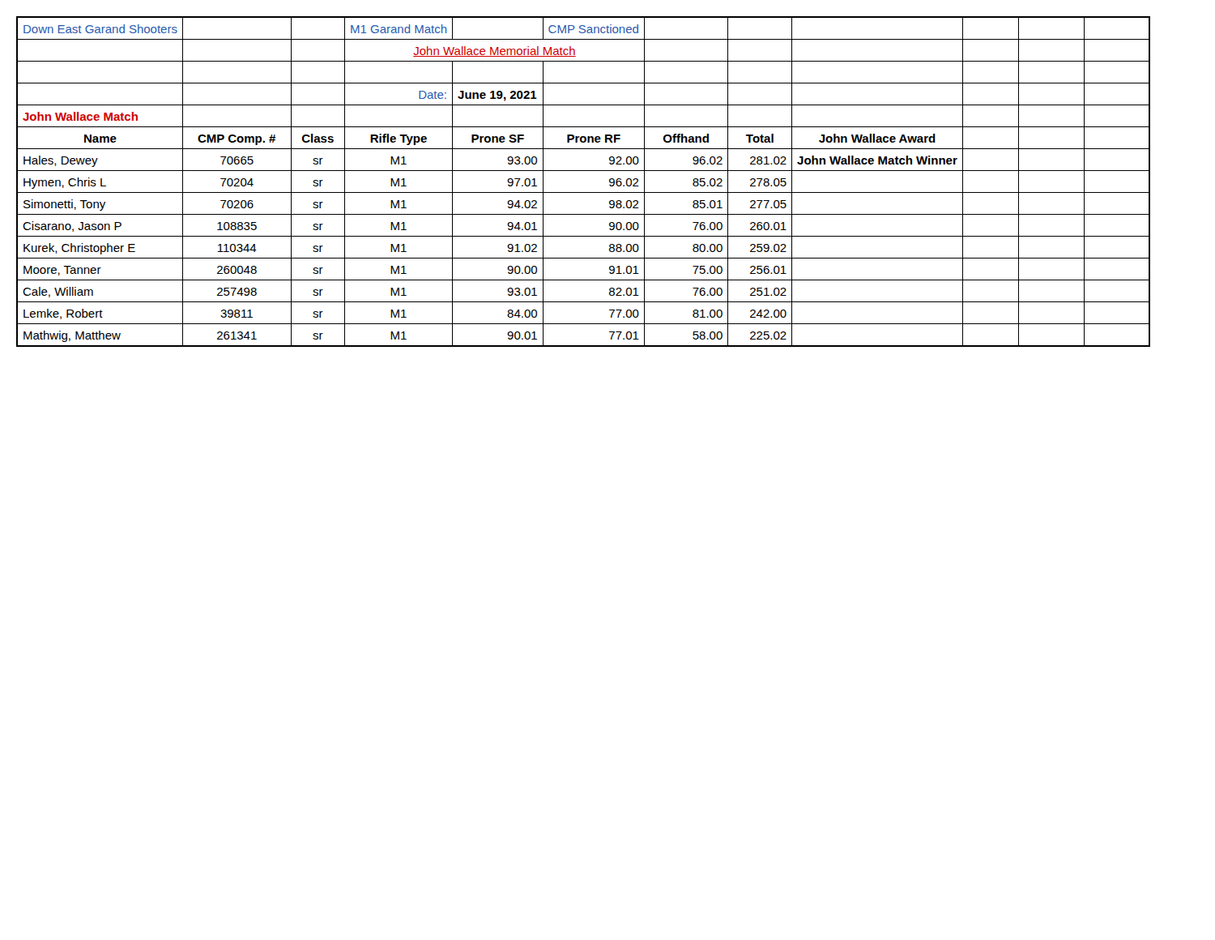| Down East Garand Shooters | | | M1 Garand Match | | CMP Sanctioned | | | | | | |
| | | | John Wallace Memorial Match | | | | | | |
| | | | Date: | June 19, 2021 | | | | | | | |
| John Wallace Match | | | | | | | | | | | |
| Name | CMP Comp. # | Class | Rifle Type | Prone SF | Prone RF | Offhand | Total | John Wallace Award | | | |
| Hales, Dewey | 70665 | sr | M1 | 93.00 | 92.00 | 96.02 | 281.02 | John Wallace Match Winner | | | |
| Hymen, Chris L | 70204 | sr | M1 | 97.01 | 96.02 | 85.02 | 278.05 | | | | |
| Simonetti, Tony | 70206 | sr | M1 | 94.02 | 98.02 | 85.01 | 277.05 | | | | |
| Cisarano, Jason P | 108835 | sr | M1 | 94.01 | 90.00 | 76.00 | 260.01 | | | | |
| Kurek, Christopher E | 110344 | sr | M1 | 91.02 | 88.00 | 80.00 | 259.02 | | | | |
| Moore, Tanner | 260048 | sr | M1 | 90.00 | 91.01 | 75.00 | 256.01 | | | | |
| Cale, William | 257498 | sr | M1 | 93.01 | 82.01 | 76.00 | 251.02 | | | | |
| Lemke, Robert | 39811 | sr | M1 | 84.00 | 77.00 | 81.00 | 242.00 | | | | |
| Mathwig, Matthew | 261341 | sr | M1 | 90.01 | 77.01 | 58.00 | 225.02 | | | | |